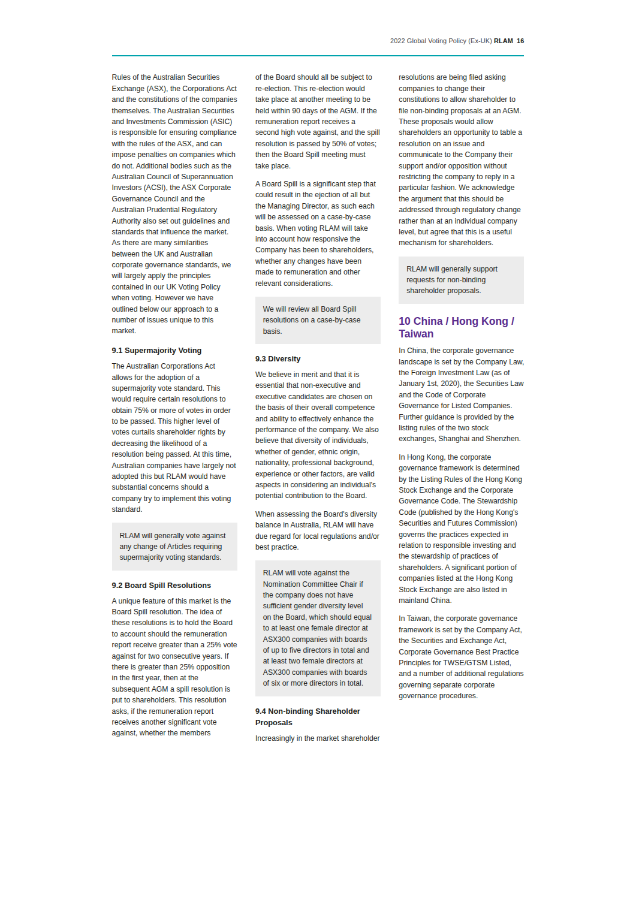2022 Global Voting Policy (Ex-UK) RLAM 16
Rules of the Australian Securities Exchange (ASX), the Corporations Act and the constitutions of the companies themselves. The Australian Securities and Investments Commission (ASIC) is responsible for ensuring compliance with the rules of the ASX, and can impose penalties on companies which do not. Additional bodies such as the Australian Council of Superannuation Investors (ACSI), the ASX Corporate Governance Council and the Australian Prudential Regulatory Authority also set out guidelines and standards that influence the market. As there are many similarities between the UK and Australian corporate governance standards, we will largely apply the principles contained in our UK Voting Policy when voting. However we have outlined below our approach to a number of issues unique to this market.
9.1 Supermajority Voting
The Australian Corporations Act allows for the adoption of a supermajority vote standard. This would require certain resolutions to obtain 75% or more of votes in order to be passed. This higher level of votes curtails shareholder rights by decreasing the likelihood of a resolution being passed. At this time, Australian companies have largely not adopted this but RLAM would have substantial concerns should a company try to implement this voting standard.
RLAM will generally vote against any change of Articles requiring supermajority voting standards.
9.2 Board Spill Resolutions
A unique feature of this market is the Board Spill resolution. The idea of these resolutions is to hold the Board to account should the remuneration report receive greater than a 25% vote against for two consecutive years. If there is greater than 25% opposition in the first year, then at the subsequent AGM a spill resolution is put to shareholders. This resolution asks, if the remuneration report receives another significant vote against, whether the members
of the Board should all be subject to re-election. This re-election would take place at another meeting to be held within 90 days of the AGM. If the remuneration report receives a second high vote against, and the spill resolution is passed by 50% of votes; then the Board Spill meeting must take place.
A Board Spill is a significant step that could result in the ejection of all but the Managing Director, as such each will be assessed on a case-by-case basis. When voting RLAM will take into account how responsive the Company has been to shareholders, whether any changes have been made to remuneration and other relevant considerations.
We will review all Board Spill resolutions on a case-by-case basis.
9.3 Diversity
We believe in merit and that it is essential that non-executive and executive candidates are chosen on the basis of their overall competence and ability to effectively enhance the performance of the company. We also believe that diversity of individuals, whether of gender, ethnic origin, nationality, professional background, experience or other factors, are valid aspects in considering an individual's potential contribution to the Board.
When assessing the Board's diversity balance in Australia, RLAM will have due regard for local regulations and/or best practice.
RLAM will vote against the Nomination Committee Chair if the company does not have sufficient gender diversity level on the Board, which should equal to at least one female director at ASX300 companies with boards of up to five directors in total and at least two female directors at ASX300 companies with boards of six or more directors in total.
9.4 Non-binding Shareholder Proposals
Increasingly in the market shareholder
resolutions are being filed asking companies to change their constitutions to allow shareholder to file non-binding proposals at an AGM. These proposals would allow shareholders an opportunity to table a resolution on an issue and communicate to the Company their support and/or opposition without restricting the company to reply in a particular fashion. We acknowledge the argument that this should be addressed through regulatory change rather than at an individual company level, but agree that this is a useful mechanism for shareholders.
RLAM will generally support requests for non-binding shareholder proposals.
10 China / Hong Kong / Taiwan
In China, the corporate governance landscape is set by the Company Law, the Foreign Investment Law (as of January 1st, 2020), the Securities Law and the Code of Corporate Governance for Listed Companies. Further guidance is provided by the listing rules of the two stock exchanges, Shanghai and Shenzhen.
In Hong Kong, the corporate governance framework is determined by the Listing Rules of the Hong Kong Stock Exchange and the Corporate Governance Code. The Stewardship Code (published by the Hong Kong's Securities and Futures Commission) governs the practices expected in relation to responsible investing and the stewardship of practices of shareholders. A significant portion of companies listed at the Hong Kong Stock Exchange are also listed in mainland China.
In Taiwan, the corporate governance framework is set by the Company Act, the Securities and Exchange Act, Corporate Governance Best Practice Principles for TWSE/GTSM Listed, and a number of additional regulations governing separate corporate governance procedures.